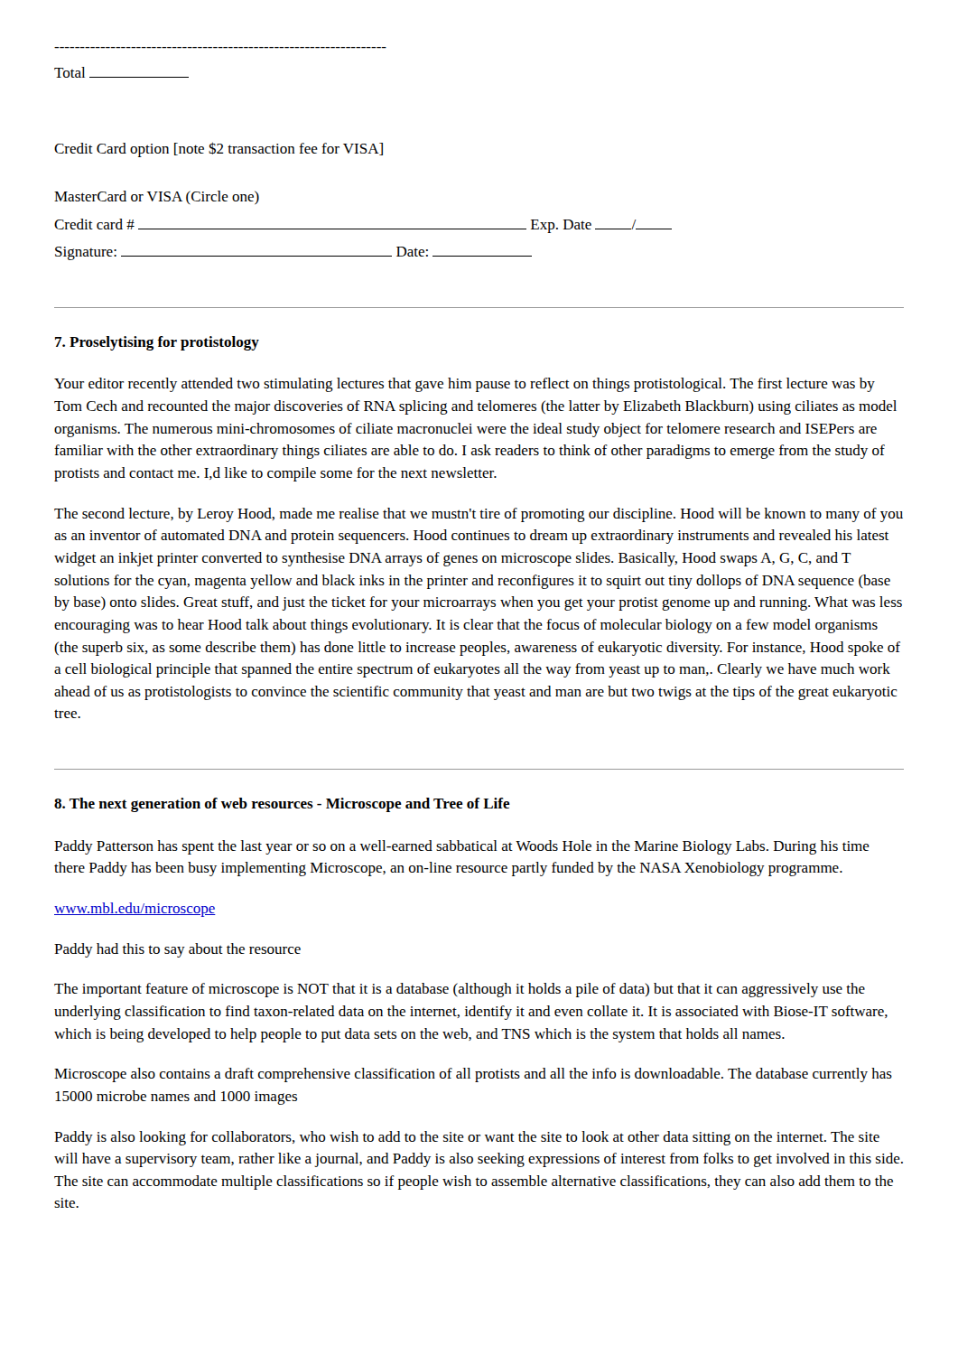-----------------------------------------------------------------
Total
Credit Card option [note $2 transaction fee for VISA]
MasterCard or VISA (Circle one)
Credit card # Exp. Date /
Signature: Date:
7. Proselytising for protistology
Your editor recently attended two stimulating lectures that gave him pause to reflect on things protistological. The first lecture was by Tom Cech and recounted the major discoveries of RNA splicing and telomeres (the latter by Elizabeth Blackburn) using ciliates as model organisms. The numerous mini-chromosomes of ciliate macronuclei were the ideal study object for telomere research and ISEPers are familiar with the other extraordinary things ciliates are able to do. I ask readers to think of other paradigms to emerge from the study of protists and contact me. I,d like to compile some for the next newsletter.
The second lecture, by Leroy Hood, made me realise that we mustn't tire of promoting our discipline. Hood will be known to many of you as an inventor of automated DNA and protein sequencers. Hood continues to dream up extraordinary instruments and revealed his latest widget an inkjet printer converted to synthesise DNA arrays of genes on microscope slides. Basically, Hood swaps A, G, C, and T solutions for the cyan, magenta yellow and black inks in the printer and reconfigures it to squirt out tiny dollops of DNA sequence (base by base) onto slides. Great stuff, and just the ticket for your microarrays when you get your protist genome up and running. What was less encouraging was to hear Hood talk about things evolutionary. It is clear that the focus of molecular biology on a few model organisms (the superb six, as some describe them) has done little to increase peoples, awareness of eukaryotic diversity. For instance, Hood spoke of a cell biological principle that spanned the entire spectrum of eukaryotes all the way from yeast up to man,. Clearly we have much work ahead of us as protistologists to convince the scientific community that yeast and man are but two twigs at the tips of the great eukaryotic tree.
8. The next generation of web resources - Microscope and Tree of Life
Paddy Patterson has spent the last year or so on a well-earned sabbatical at Woods Hole in the Marine Biology Labs. During his time there Paddy has been busy implementing Microscope, an on-line resource partly funded by the NASA Xenobiology programme.
www.mbl.edu/microscope
Paddy had this to say about the resource
The important feature of microscope is NOT that it is a database (although it holds a pile of data) but that it can aggressively use the underlying classification to find taxon-related data on the internet, identify it and even collate it. It is associated with Biose-IT software, which is being developed to help people to put data sets on the web, and TNS which is the system that holds all names.
Microscope also contains a draft comprehensive classification of all protists and all the info is downloadable. The database currently has 15000 microbe names and 1000 images
Paddy is also looking for collaborators, who wish to add to the site or want the site to look at other data sitting on the internet. The site will have a supervisory team, rather like a journal, and Paddy is also seeking expressions of interest from folks to get involved in this side. The site can accommodate multiple classifications so if people wish to assemble alternative classifications, they can also add them to the site.